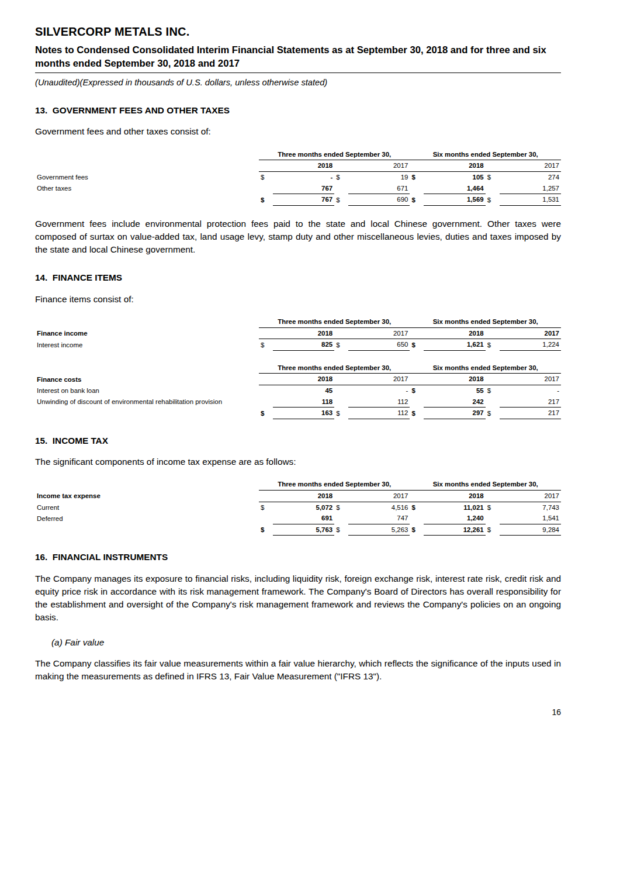SILVERCORP METALS INC.
Notes to Condensed Consolidated Interim Financial Statements as at September 30, 2018 and for three and six months ended September 30, 2018 and 2017
(Unaudited)(Expressed in thousands of U.S. dollars, unless otherwise stated)
13. GOVERNMENT FEES AND OTHER TAXES
Government fees and other taxes consist of:
| | Three months ended September 30, | Six months ended September 30, |
| | 2018 | 2017 | 2018 | 2017 |
| Government fees | $ | - | $ | 19 | $ | 105 | $ | 274 |
| Other taxes | | 767 | | 671 | | 1,464 | | 1,257 |
| | $ | 767 | $ | 690 | $ | 1,569 | $ | 1,531 |
Government fees include environmental protection fees paid to the state and local Chinese government. Other taxes were composed of surtax on value-added tax, land usage levy, stamp duty and other miscellaneous levies, duties and taxes imposed by the state and local Chinese government.
14. FINANCE ITEMS
Finance items consist of:
| | Three months ended September 30, | Six months ended September 30, |
| Finance income | 2018 | 2017 | 2018 | 2017 |
| Interest income | $ | 825 | $ | 650 | $ | 1,621 | $ | 1,224 |
| | Three months ended September 30, | Six months ended September 30, |
| Finance costs | 2018 | 2017 | 2018 | 2017 |
| Interest on bank loan | | 45 | | - | $ | 55 | $ | - |
| Unwinding of discount of environmental rehabilitation provision | | 118 | | 112 | | 242 | | 217 |
| | $ | 163 | $ | 112 | $ | 297 | $ | 217 |
15. INCOME TAX
The significant components of income tax expense are as follows:
| | Three months ended September 30, | Six months ended September 30, |
| Income tax expense | 2018 | 2017 | 2018 | 2017 |
| Current | $ | 5,072 | $ | 4,516 | $ | 11,021 | $ | 7,743 |
| Deferred | | 691 | | 747 | | 1,240 | | 1,541 |
| | $ | 5,763 | $ | 5,263 | $ | 12,261 | $ | 9,284 |
16. FINANCIAL INSTRUMENTS
The Company manages its exposure to financial risks, including liquidity risk, foreign exchange risk, interest rate risk, credit risk and equity price risk in accordance with its risk management framework. The Company's Board of Directors has overall responsibility for the establishment and oversight of the Company's risk management framework and reviews the Company's policies on an ongoing basis.
(a) Fair value
The Company classifies its fair value measurements within a fair value hierarchy, which reflects the significance of the inputs used in making the measurements as defined in IFRS 13, Fair Value Measurement ("IFRS 13").
16